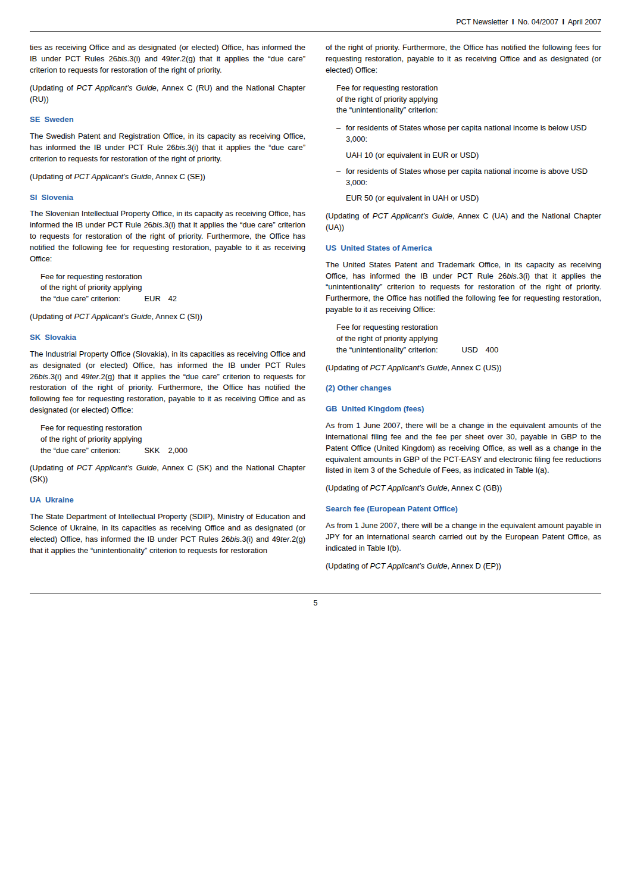PCT Newsletter I No. 04/2007 I April 2007
ties as receiving Office and as designated (or elected) Office, has informed the IB under PCT Rules 26bis.3(i) and 49ter.2(g) that it applies the “due care” criterion to requests for restoration of the right of priority.
(Updating of PCT Applicant’s Guide, Annex C (RU) and the National Chapter (RU))
SE Sweden
The Swedish Patent and Registration Office, in its capacity as receiving Office, has informed the IB under PCT Rule 26bis.3(i) that it applies the “due care” criterion to requests for restoration of the right of priority.
(Updating of PCT Applicant’s Guide, Annex C (SE))
SI Slovenia
The Slovenian Intellectual Property Office, in its capacity as receiving Office, has informed the IB under PCT Rule 26bis.3(i) that it applies the “due care” criterion to requests for restoration of the right of priority. Furthermore, the Office has notified the following fee for requesting restoration, payable to it as receiving Office:
Fee for requesting restoration
of the right of priority applying
the “due care” criterion: EUR 42
(Updating of PCT Applicant’s Guide, Annex C (SI))
SK Slovakia
The Industrial Property Office (Slovakia), in its capacities as receiving Office and as designated (or elected) Office, has informed the IB under PCT Rules 26bis.3(i) and 49ter.2(g) that it applies the “due care” criterion to requests for restoration of the right of priority. Furthermore, the Office has notified the following fee for requesting restoration, payable to it as receiving Office and as designated (or elected) Office:
Fee for requesting restoration
of the right of priority applying
the “due care” criterion: SKK 2,000
(Updating of PCT Applicant’s Guide, Annex C (SK) and the National Chapter (SK))
UA Ukraine
The State Department of Intellectual Property (SDIP), Ministry of Education and Science of Ukraine, in its capacities as receiving Office and as designated (or elected) Office, has informed the IB under PCT Rules 26bis.3(i) and 49ter.2(g) that it applies the “unintentionality” criterion to requests for restoration
of the right of priority. Furthermore, the Office has notified the following fees for requesting restoration, payable to it as receiving Office and as designated (or elected) Office:
Fee for requesting restoration
of the right of priority applying
the “unintentionality” criterion:
for residents of States whose per capita national income is below USD 3,000:
UAH 10 (or equivalent in EUR or USD)
for residents of States whose per capita national income is above USD 3,000:
EUR 50 (or equivalent in UAH or USD)
(Updating of PCT Applicant’s Guide, Annex C (UA) and the National Chapter (UA))
US United States of America
The United States Patent and Trademark Office, in its capacity as receiving Office, has informed the IB under PCT Rule 26bis.3(i) that it applies the “unintentionality” criterion to requests for restoration of the right of priority. Furthermore, the Office has notified the following fee for requesting restoration, payable to it as receiving Office:
Fee for requesting restoration
of the right of priority applying
the “unintentionality” criterion: USD 400
(Updating of PCT Applicant’s Guide, Annex C (US))
(2) Other changes
GB United Kingdom (fees)
As from 1 June 2007, there will be a change in the equivalent amounts of the international filing fee and the fee per sheet over 30, payable in GBP to the Patent Office (United Kingdom) as receiving Office, as well as a change in the equivalent amounts in GBP of the PCT-EASY and electronic filing fee reductions listed in item 3 of the Schedule of Fees, as indicated in Table I(a).
(Updating of PCT Applicant’s Guide, Annex C (GB))
Search fee (European Patent Office)
As from 1 June 2007, there will be a change in the equivalent amount payable in JPY for an international search carried out by the European Patent Office, as indicated in Table I(b).
(Updating of PCT Applicant’s Guide, Annex D (EP))
5